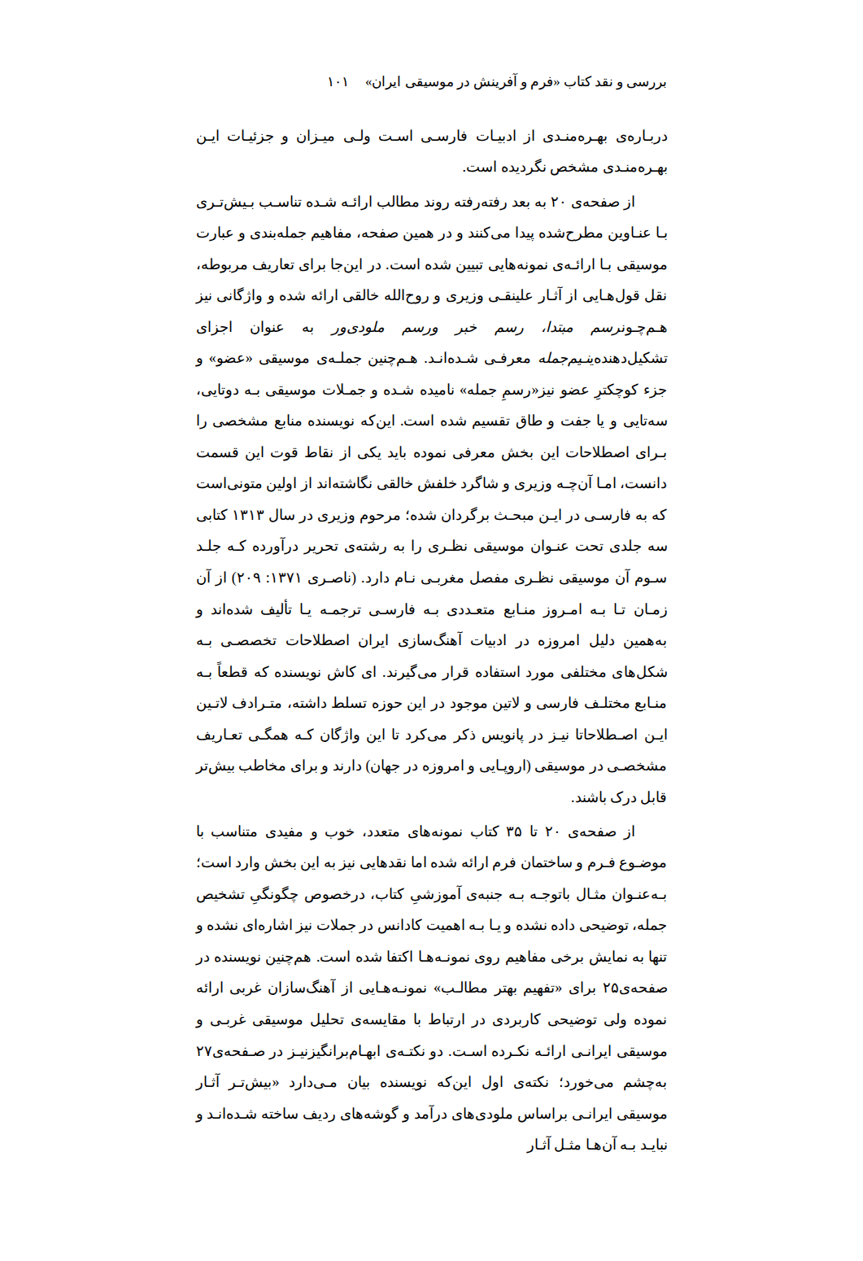بررسی و نقد کتاب «فرم و آفرینش در موسیقی ایران»۱۰۱
دربـاره‌ی بهـره‌منـدی از ادبیـات فارسـی اسـت ولـی میـزان و جزئیـات ایـن بهـره‌منـدی مشخص نگردیده است.
از صفحه‌ی ۲۰ به بعد رفته‌رفته روند مطالب ارائـه شـده تناسـب بـیش‌تـری بـا عنـاوین مطرح‌شده پیدا می‌کنند و در همین صفحه، مفاهیم جمله‌بندی و عبارت موسیقی بـا ارائـه‌ی نمونه‌هایی تبیین شده است. در این‌جا برای تعاریف مربوطه، نقل قول‌هـایی از آثـار علینقـی وزیری و روح‌الله خالقی ارائه شده و واژگانی نیز هـم‌چـونرسم مبتدا، رسم خبر ورسم ملودی‌ور به عنوان اجزای تشکیل‌دهنده‌ینـیم‌جمله معرفـی شـده‌انـد. هـم‌چنین جملـه‌ی موسیقی «عضو» و جزء کوچکترِ عضو نیز«رسمِ جمله» نامیده شـده و جمـلات موسیقی بـه دوتایی، سه‌تایی و یا جفت و طاق تقسیم شده است. این‌که نویسنده منابع مشخصی را بـرای اصطلاحات این بخش معرفی نموده باید یکی از نقاط قوت این قسمت دانست، امـا آن‌چـه وزیری و شاگرد خلفش خالقی نگاشته‌اند از اولین متونی‌است که به فارسـی در ایـن مبحـث برگردان شده؛ مرحوم وزیری در سال ۱۳۱۳ کتابی سه جلدی تحت عنـوان موسیقی نظـری را به رشته‌ی تحریر درآورده کـه جلـد سـوم آن موسیقی نظـری مفصل مغربـی نـام دارد. (ناصـری ۱۳۷۱: ۲۰۹) از آن زمـان تـا بـه امـروز منـابع متعـددی بـه فارسـی ترجمـه یـا تألیف شده‌اند و به‌همین دلیل امروزه در ادبیات آهنگ‌سازی ایران اصطلاحات تخصصـی بـه شکل‌های مختلفی مورد استفاده قرار می‌گیرند. ای کاش نویسنده که قطعاً بـه منـابع مختلـف فارسی و لاتین موجود در این حوزه تسلط داشته، متـرادف لاتـین ایـن اصـطلاحاتا نیـز در پانویس ذکر می‌کرد تا این واژگان کـه همگـی تعـاریف مشخصـی در موسیقی (اروپـایی و امروزه در جهان) دارند و برای مخاطب بیش‌تر قابل درک باشند.
از صفحه‌ی ۲۰ تا ۳۵ کتاب نمونه‌های متعدد، خوب و مفیدی متناسب با موضـوع فـرم و ساختمان فرم ارائه شده اما نقدهایی نیز به این بخش وارد است؛ بـه‌عنـوان مثـال باتوجـه بـه جنبه‌ی آموزشیِ کتاب، درخصوص چگونگیِ تشخیص جمله، توضیحی داده نشده و یـا بـه اهمیت کادانس در جملات نیز اشاره‌ای نشده و تنها به نمایش برخی مفاهیم روی نمونـه‌هـا اکتفا شده است. هم‌چنین نویسنده در صفحه‌ی۲۵ برای «تفهیم بهتر مطالـب» نمونـه‌هـایی از آهنگ‌سازان غربی ارائه نموده ولی توضیحی کاربردی در ارتباط با مقایسه‌ی تحلیل موسیقی غربـی و موسیقی ایرانـی ارائـه نکـرده اسـت. دو نکتـه‌ی ابهـام‌برانگیزنیـز در صـفحه‌ی۲۷ به‌چشم می‌خورد؛ نکته‌ی اول این‌که نویسنده بیان مـی‌دارد «بیش‌تـر آثـار موسیقی ایرانـی براساس ملودی‌های درآمد و گوشه‌های ردیف ساخته شـده‌انـد و نبایـد بـه آن‌هـا مثـل آثـار